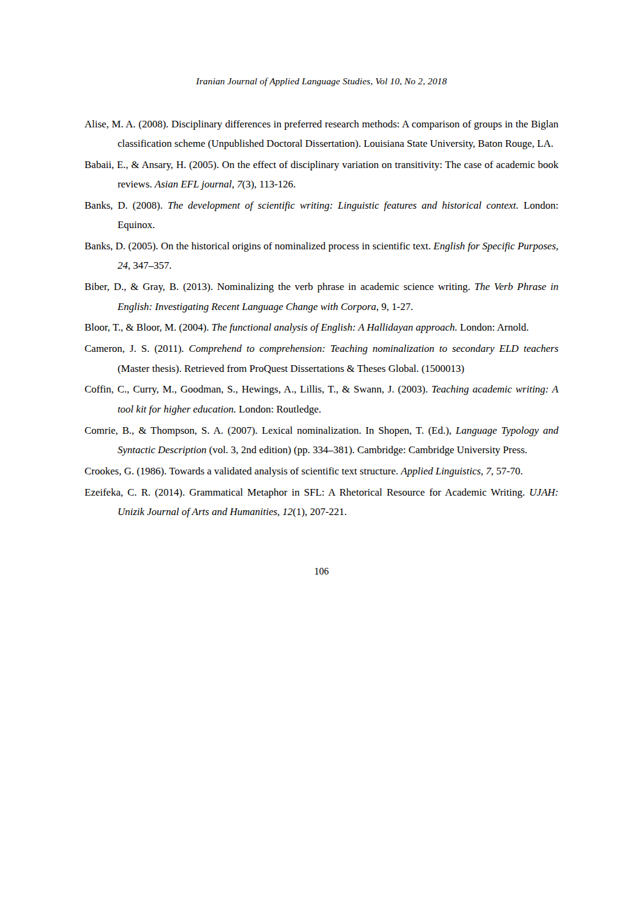Iranian Journal of Applied Language Studies, Vol 10, No 2, 2018
Alise, M. A. (2008). Disciplinary differences in preferred research methods: A comparison of groups in the Biglan classification scheme (Unpublished Doctoral Dissertation). Louisiana State University, Baton Rouge, LA.
Babaii, E., & Ansary, H. (2005). On the effect of disciplinary variation on transitivity: The case of academic book reviews. Asian EFL journal, 7(3), 113-126.
Banks, D. (2008). The development of scientific writing: Linguistic features and historical context. London: Equinox.
Banks, D. (2005). On the historical origins of nominalized process in scientific text. English for Specific Purposes, 24, 347–357.
Biber, D., & Gray, B. (2013). Nominalizing the verb phrase in academic science writing. The Verb Phrase in English: Investigating Recent Language Change with Corpora, 9, 1-27.
Bloor, T., & Bloor, M. (2004). The functional analysis of English: A Hallidayan approach. London: Arnold.
Cameron, J. S. (2011). Comprehend to comprehension: Teaching nominalization to secondary ELD teachers (Master thesis). Retrieved from ProQuest Dissertations & Theses Global. (1500013)
Coffin, C., Curry, M., Goodman, S., Hewings, A., Lillis, T., & Swann, J. (2003). Teaching academic writing: A tool kit for higher education. London: Routledge.
Comrie, B., & Thompson, S. A. (2007). Lexical nominalization. In Shopen, T. (Ed.), Language Typology and Syntactic Description (vol. 3, 2nd edition) (pp. 334–381). Cambridge: Cambridge University Press.
Crookes, G. (1986). Towards a validated analysis of scientific text structure. Applied Linguistics, 7, 57-70.
Ezeifeka, C. R. (2014). Grammatical Metaphor in SFL: A Rhetorical Resource for Academic Writing. UJAH: Unizik Journal of Arts and Humanities, 12(1), 207-221.
106